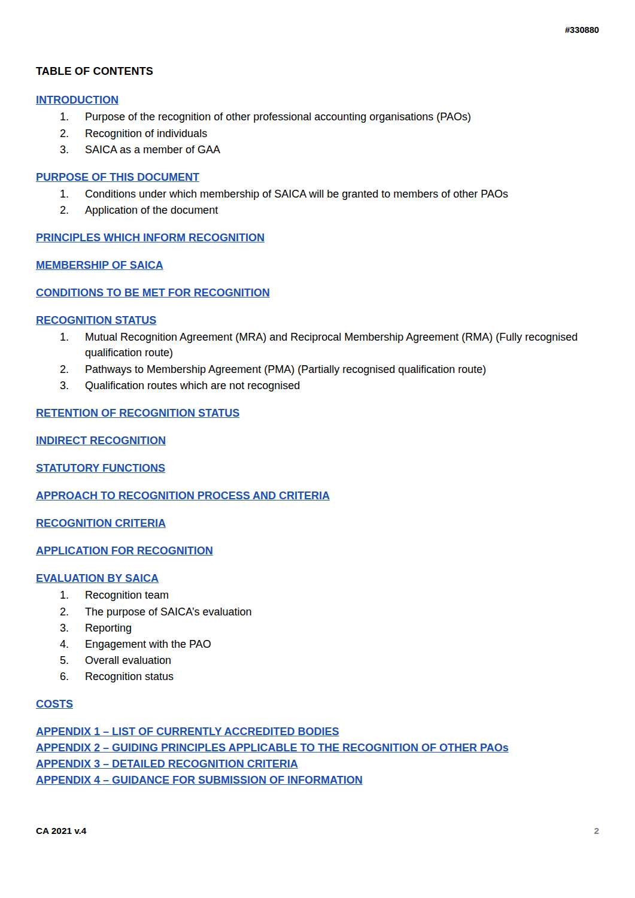#330880
TABLE OF CONTENTS
INTRODUCTION
1. Purpose of the recognition of other professional accounting organisations (PAOs)
2. Recognition of individuals
3. SAICA as a member of GAA
PURPOSE OF THIS DOCUMENT
1. Conditions under which membership of SAICA will be granted to members of other PAOs
2. Application of the document
PRINCIPLES WHICH INFORM RECOGNITION
MEMBERSHIP OF SAICA
CONDITIONS TO BE MET FOR RECOGNITION
RECOGNITION STATUS
1. Mutual Recognition Agreement (MRA) and Reciprocal Membership Agreement (RMA) (Fully recognised qualification route)
2. Pathways to Membership Agreement (PMA) (Partially recognised qualification route)
3. Qualification routes which are not recognised
RETENTION OF RECOGNITION STATUS
INDIRECT RECOGNITION
STATUTORY FUNCTIONS
APPROACH TO RECOGNITION PROCESS AND CRITERIA
RECOGNITION CRITERIA
APPLICATION FOR RECOGNITION
EVALUATION BY SAICA
1. Recognition team
2. The purpose of SAICA’s evaluation
3. Reporting
4. Engagement with the PAO
5. Overall evaluation
6. Recognition status
COSTS
APPENDIX 1 – LIST OF CURRENTLY ACCREDITED BODIES APPENDIX 2 – GUIDING PRINCIPLES APPLICABLE TO THE RECOGNITION OF OTHER PAOs APPENDIX 3 – DETAILED RECOGNITION CRITERIA APPENDIX 4 – GUIDANCE FOR SUBMISSION OF INFORMATION
CA 2021 v.4
2